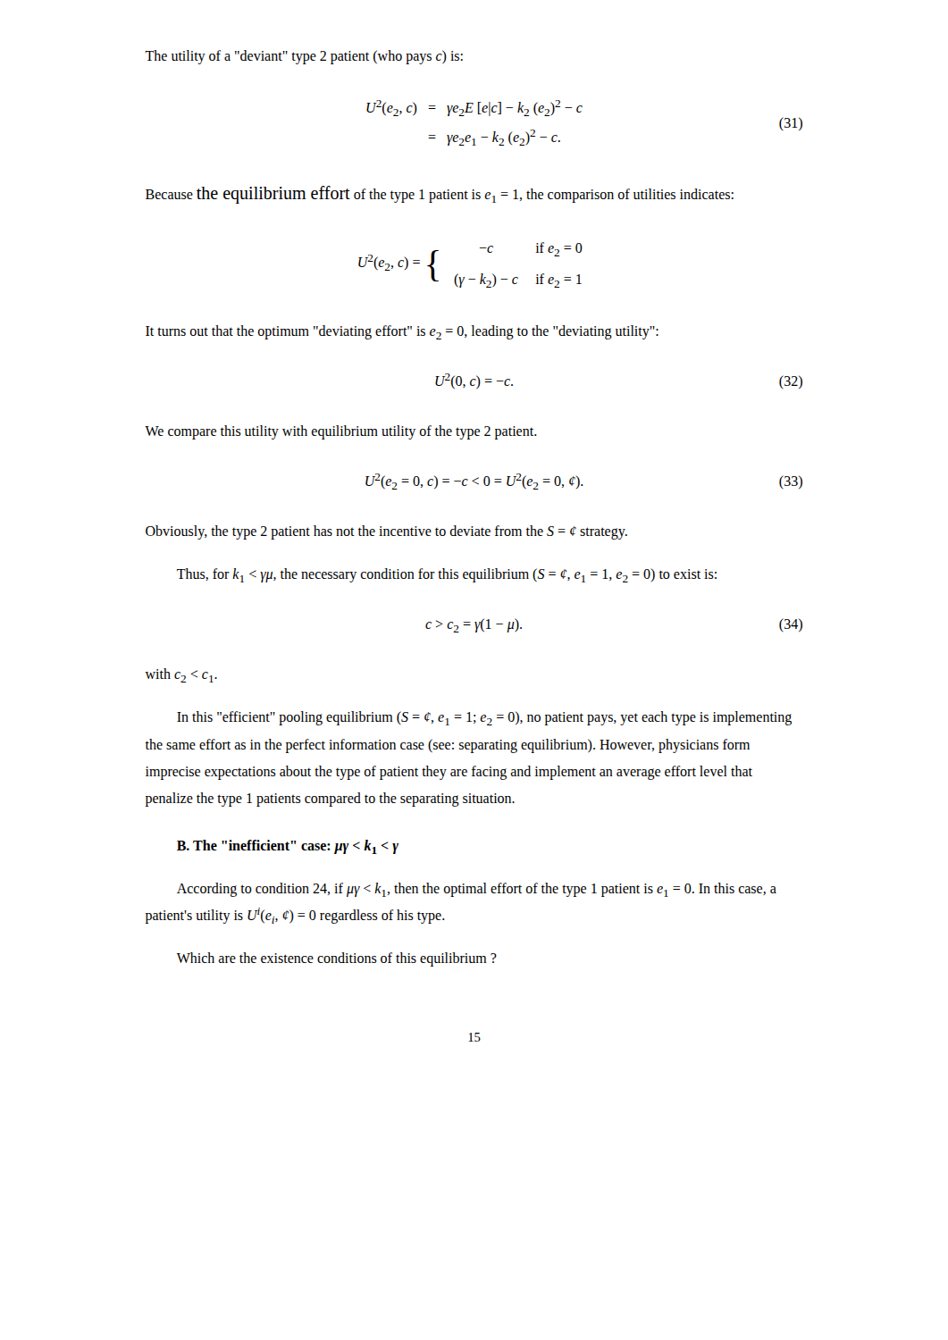The utility of a "deviant" type 2 patient (who pays c) is:
| U 2 ( e 2 , c ) | = | γe 2 E [ e / c ] − k 2 ( e 2 ) 2 − c |
| | = | γe 2 e 1 − k 2 ( e 2 ) 2 − c . |
(31)
Because the equilibrium effort of the type 1 patient is e1 = 1, the comparison of utilities indicates:
U2(e2, c) = {
| − c | if e 2 = 0 |
| ( γ − k 2 ) − c | if e 2 = 1 |
It turns out that the optimum "deviating effort" is e2 = 0, leading to the "deviating utility":
U2(0, c) = −c. (32)
We compare this utility with equilibrium utility of the type 2 patient.
U2(e2 = 0, c) = −c < 0 = U2(e2 = 0, ¢). (33)
Obviously, the type 2 patient has not the incentive to deviate from the S = ¢ strategy.
Thus, for k1 < γμ, the necessary condition for this equilibrium (S = ¢, e1 = 1, e2 = 0) to exist is:
c > c2 = γ(1 − μ). (34)
with c2 < c1.
In this "efficient" pooling equilibrium (S = ¢, e1 = 1; e2 = 0), no patient pays, yet each type is implementing the same effort as in the perfect information case (see: separating equilibrium). However, physicians form imprecise expectations about the type of patient they are facing and implement an average effort level that penalize the type 1 patients compared to the separating situation.
B. The "inefficient" case: μγ < k1 < γ
According to condition 24, if μγ < k1, then the optimal effort of the type 1 patient is e1 = 0. In this case, a patient's utility is Ui(ei, ¢) = 0 regardless of his type.
Which are the existence conditions of this equilibrium ?
15